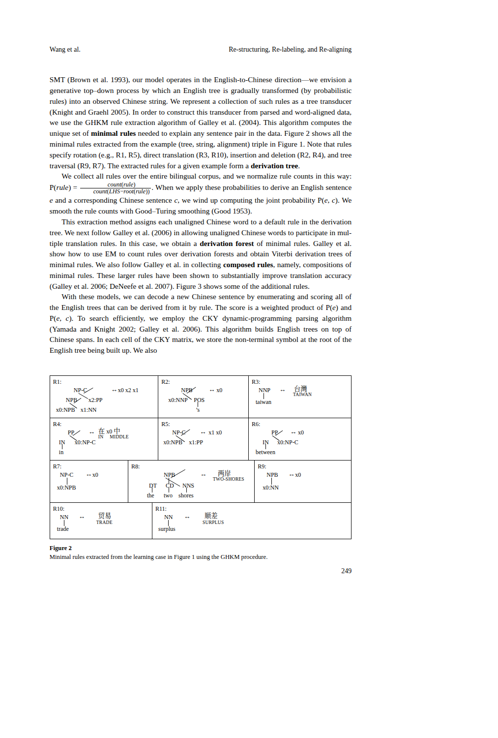Wang et al.
Re-structuring, Re-labeling, and Re-aligning
SMT (Brown et al. 1993), our model operates in the English-to-Chinese direction—we envision a generative top–down process by which an English tree is gradually transformed (by probabilistic rules) into an observed Chinese string. We represent a collection of such rules as a tree transducer (Knight and Graehl 2005). In order to construct this transducer from parsed and word-aligned data, we use the GHKM rule extraction algorithm of Galley et al. (2004). This algorithm computes the unique set of minimal rules needed to explain any sentence pair in the data. Figure 2 shows all the minimal rules extracted from the example (tree, string, alignment) triple in Figure 1. Note that rules specify rotation (e.g., R1, R5), direct translation (R3, R10), insertion and deletion (R2, R4), and tree traversal (R9, R7). The extracted rules for a given example form a derivation tree.
We collect all rules over the entire bilingual corpus, and we normalize rule counts in this way: P(rule) = count(rule) count(LHS−root(rule)). When we apply these probabilities to derive an English sentence e and a corresponding Chinese sentence c, we wind up computing the joint probability P(e, c). We smooth the rule counts with Good–Turing smoothing (Good 1953).
This extraction method assigns each unaligned Chinese word to a default rule in the derivation tree. We next follow Galley et al. (2006) in allowing unaligned Chinese words to participate in multiple translation rules. In this case, we obtain a derivation forest of minimal rules. Galley et al. show how to use EM to count rules over derivation forests and obtain Viterbi derivation trees of minimal rules. We also follow Galley et al. in collecting composed rules, namely, compositions of minimal rules. These larger rules have been shown to substantially improve translation accuracy (Galley et al. 2006; DeNeefe et al. 2007). Figure 3 shows some of the additional rules.
With these models, we can decode a new Chinese sentence by enumerating and scoring all of the English trees that can be derived from it by rule. The score is a weighted product of P(e) and P(e, c). To search efficiently, we employ the CKY dynamic-programming parsing algorithm (Yamada and Knight 2002; Galley et al. 2006). This algorithm builds English trees on top of Chinese spans. In each cell of the CKY matrix, we store the non-terminal symbol at the root of the English tree being built up. We also
R1:
NP-C ↔ x0 x2 x1 NPB x2:PP x0:NPB x1:NN
R2:
NPB ↔ x0 x0:NNP POS ’s
R3:
NNP ↔ 台灣 TAIWAN taiwan
R4:
PP ↔ 在 x0 中 IN MIDDLE IN x0:NP-C in
R5:
NP-C ↔ x1 x0 x0:NPB x1:PP
R6:
PP ↔ x0 IN x0:NP-C between
R7:
NP-C ↔ x0 x0:NPB
R8:
NPB ↔ 两岸 TWO-SHORES DT CD NNS the two shores
R9:
NPB ↔ x0 x0:NN
R10:
NN ↔ 贸易 TRADE trade
R11:
NN ↔ 顺差 SURPLUS surplus
Figure 2 Minimal rules extracted from the learning case in Figure 1 using the GHKM procedure.
249